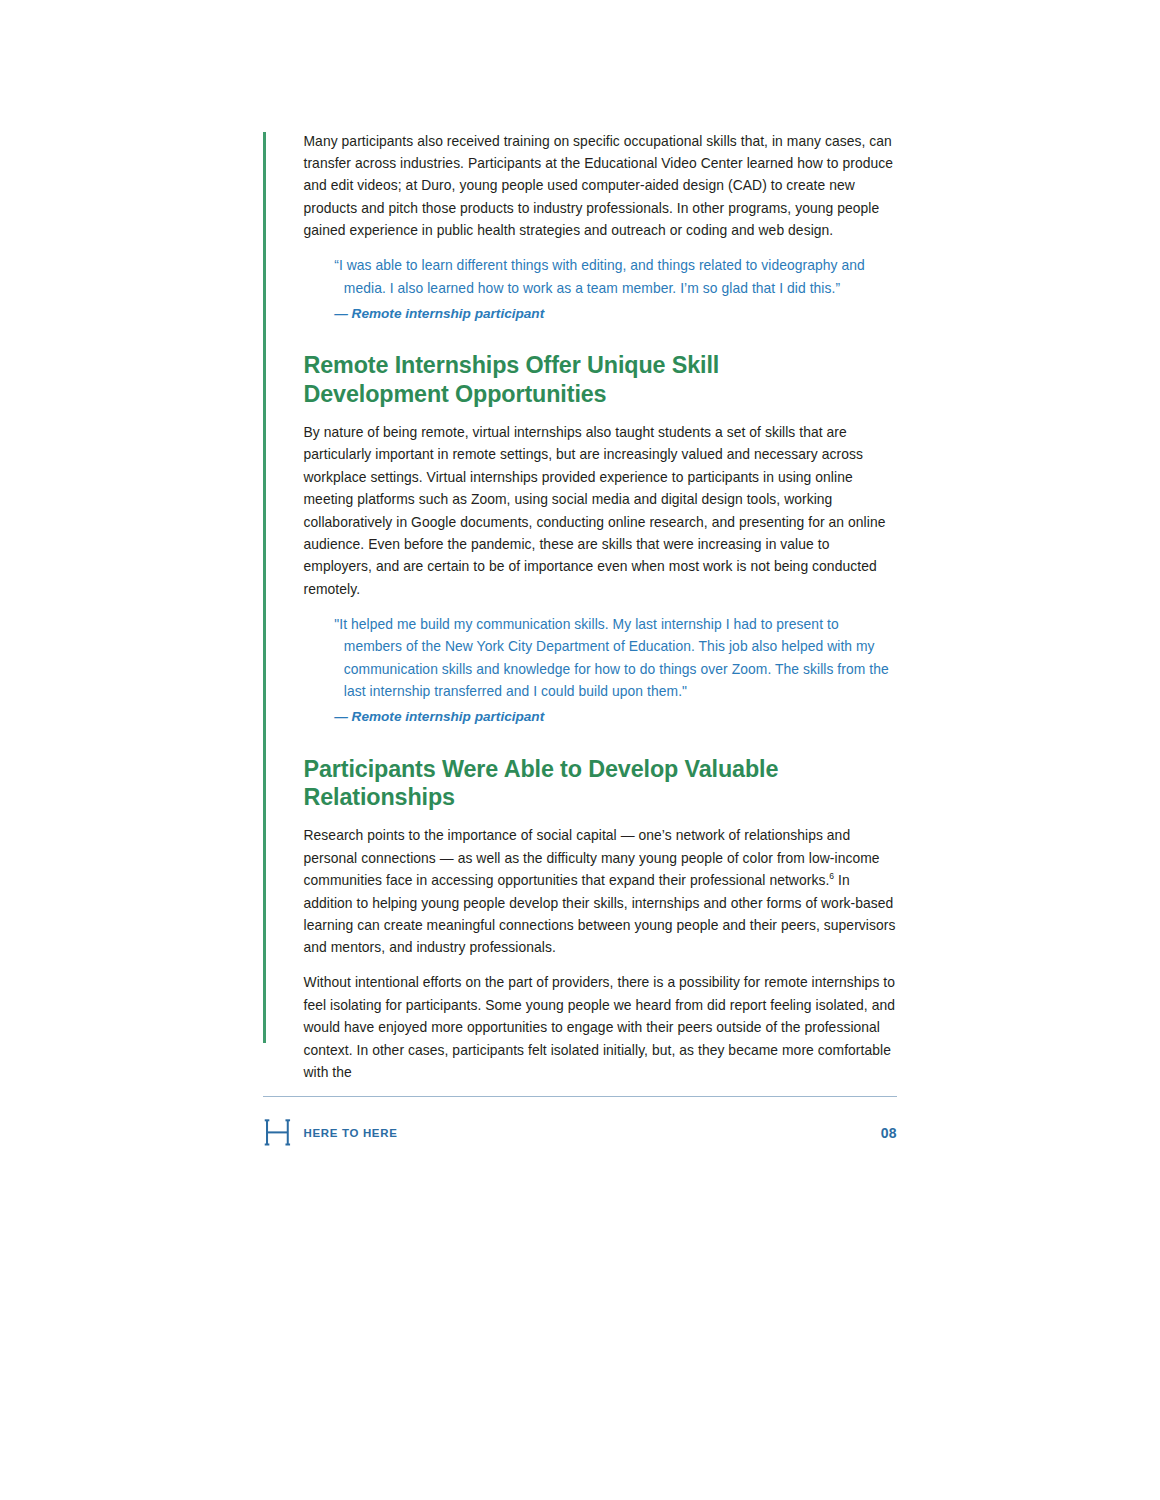Many participants also received training on specific occupational skills that, in many cases, can transfer across industries. Participants at the Educational Video Center learned how to produce and edit videos; at Duro, young people used computer-aided design (CAD) to create new products and pitch those products to industry professionals. In other programs, young people gained experience in public health strategies and outreach or coding and web design.
“I was able to learn different things with editing, and things related to videography and media. I also learned how to work as a team member. I’m so glad that I did this.”
— Remote internship participant
Remote Internships Offer Unique Skill
Development Opportunities
By nature of being remote, virtual internships also taught students a set of skills that are particularly important in remote settings, but are increasingly valued and necessary across workplace settings. Virtual internships provided experience to participants in using online meeting platforms such as Zoom, using social media and digital design tools, working collaboratively in Google documents, conducting online research, and presenting for an online audience. Even before the pandemic, these are skills that were increasing in value to employers, and are certain to be of importance even when most work is not being conducted remotely.
"It helped me build my communication skills. My last internship I had to present to members of the New York City Department of Education. This job also helped with my communication skills and knowledge for how to do things over Zoom. The skills from the last internship transferred and I could build upon them."
— Remote internship participant
Participants Were Able to Develop Valuable
Relationships
Research points to the importance of social capital — one’s network of relationships and personal connections — as well as the difficulty many young people of color from low-income communities face in accessing opportunities that expand their professional networks.6 In addition to helping young people develop their skills, internships and other forms of work-based learning can create meaningful connections between young people and their peers, supervisors and mentors, and industry professionals.
Without intentional efforts on the part of providers, there is a possibility for remote internships to feel isolating for participants. Some young people we heard from did report feeling isolated, and would have enjoyed more opportunities to engage with their peers outside of the professional context. In other cases, participants felt isolated initially, but, as they became more comfortable with the
HERE TO HERE
08